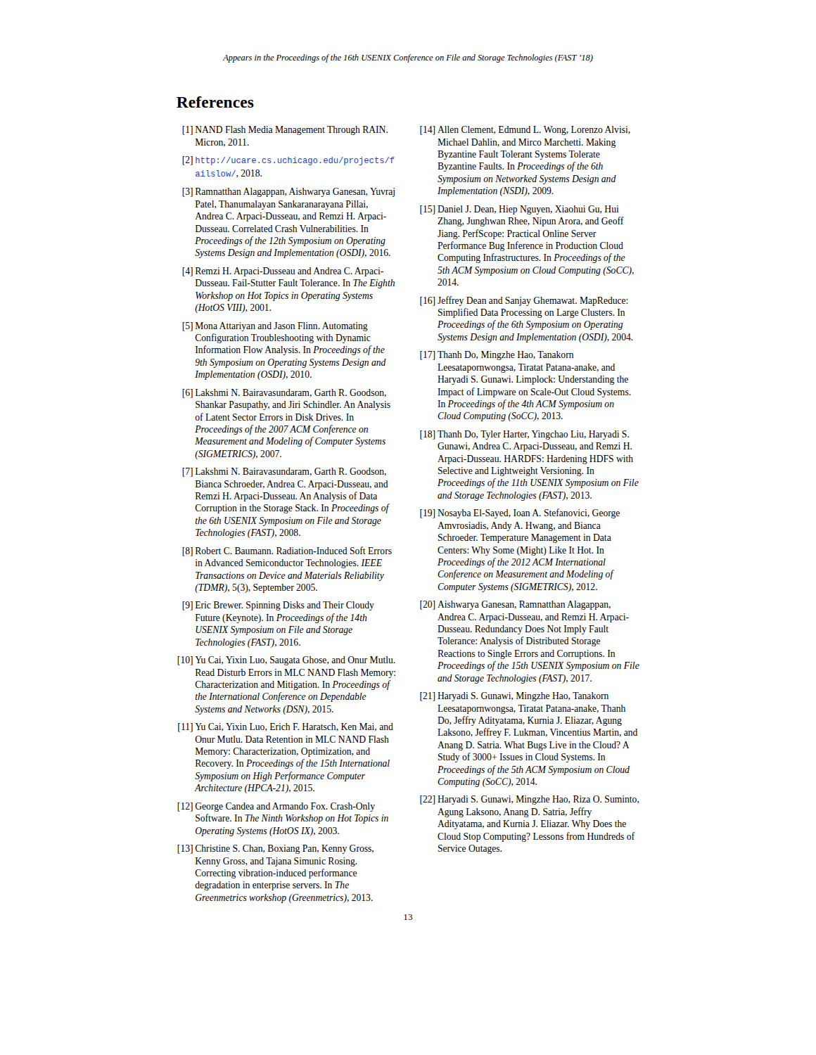Appears in the Proceedings of the 16th USENIX Conference on File and Storage Technologies (FAST ’18)
References
[1] NAND Flash Media Management Through RAIN. Micron, 2011.
[2] http://ucare.cs.uchicago.edu/projects/failslow/, 2018.
[3] Ramnatthan Alagappan, Aishwarya Ganesan, Yuvraj Patel, Thanumalayan Sankaranarayana Pillai, Andrea C. Arpaci-Dusseau, and Remzi H. Arpaci-Dusseau. Correlated Crash Vulnerabilities. In Proceedings of the 12th Symposium on Operating Systems Design and Implementation (OSDI), 2016.
[4] Remzi H. Arpaci-Dusseau and Andrea C. Arpaci-Dusseau. Fail-Stutter Fault Tolerance. In The Eighth Workshop on Hot Topics in Operating Systems (HotOS VIII), 2001.
[5] Mona Attariyan and Jason Flinn. Automating Configuration Troubleshooting with Dynamic Information Flow Analysis. In Proceedings of the 9th Symposium on Operating Systems Design and Implementation (OSDI), 2010.
[6] Lakshmi N. Bairavasundaram, Garth R. Goodson, Shankar Pasupathy, and Jiri Schindler. An Analysis of Latent Sector Errors in Disk Drives. In Proceedings of the 2007 ACM Conference on Measurement and Modeling of Computer Systems (SIGMETRICS), 2007.
[7] Lakshmi N. Bairavasundaram, Garth R. Goodson, Bianca Schroeder, Andrea C. Arpaci-Dusseau, and Remzi H. Arpaci-Dusseau. An Analysis of Data Corruption in the Storage Stack. In Proceedings of the 6th USENIX Symposium on File and Storage Technologies (FAST), 2008.
[8] Robert C. Baumann. Radiation-Induced Soft Errors in Advanced Semiconductor Technologies. IEEE Transactions on Device and Materials Reliability (TDMR), 5(3), September 2005.
[9] Eric Brewer. Spinning Disks and Their Cloudy Future (Keynote). In Proceedings of the 14th USENIX Symposium on File and Storage Technologies (FAST), 2016.
[10] Yu Cai, Yixin Luo, Saugata Ghose, and Onur Mutlu. Read Disturb Errors in MLC NAND Flash Memory: Characterization and Mitigation. In Proceedings of the International Conference on Dependable Systems and Networks (DSN), 2015.
[11] Yu Cai, Yixin Luo, Erich F. Haratsch, Ken Mai, and Onur Mutlu. Data Retention in MLC NAND Flash Memory: Characterization, Optimization, and Recovery. In Proceedings of the 15th International Symposium on High Performance Computer Architecture (HPCA-21), 2015.
[12] George Candea and Armando Fox. Crash-Only Software. In The Ninth Workshop on Hot Topics in Operating Systems (HotOS IX), 2003.
[13] Christine S. Chan, Boxiang Pan, Kenny Gross, Kenny Gross, and Tajana Simunic Rosing. Correcting vibration-induced performance degradation in enterprise servers. In The Greenmetrics workshop (Greenmetrics), 2013.
[14] Allen Clement, Edmund L. Wong, Lorenzo Alvisi, Michael Dahlin, and Mirco Marchetti. Making Byzantine Fault Tolerant Systems Tolerate Byzantine Faults. In Proceedings of the 6th Symposium on Networked Systems Design and Implementation (NSDI), 2009.
[15] Daniel J. Dean, Hiep Nguyen, Xiaohui Gu, Hui Zhang, Junghwan Rhee, Nipun Arora, and Geoff Jiang. PerfScope: Practical Online Server Performance Bug Inference in Production Cloud Computing Infrastructures. In Proceedings of the 5th ACM Symposium on Cloud Computing (SoCC), 2014.
[16] Jeffrey Dean and Sanjay Ghemawat. MapReduce: Simplified Data Processing on Large Clusters. In Proceedings of the 6th Symposium on Operating Systems Design and Implementation (OSDI), 2004.
[17] Thanh Do, Mingzhe Hao, Tanakorn Leesatapornwongsa, Tiratat Patana-anake, and Haryadi S. Gunawi. Limplock: Understanding the Impact of Limpware on Scale-Out Cloud Systems. In Proceedings of the 4th ACM Symposium on Cloud Computing (SoCC), 2013.
[18] Thanh Do, Tyler Harter, Yingchao Liu, Haryadi S. Gunawi, Andrea C. Arpaci-Dusseau, and Remzi H. Arpaci-Dusseau. HARDFS: Hardening HDFS with Selective and Lightweight Versioning. In Proceedings of the 11th USENIX Symposium on File and Storage Technologies (FAST), 2013.
[19] Nosayba El-Sayed, Ioan A. Stefanovici, George Amvrosiadis, Andy A. Hwang, and Bianca Schroeder. Temperature Management in Data Centers: Why Some (Might) Like It Hot. In Proceedings of the 2012 ACM International Conference on Measurement and Modeling of Computer Systems (SIGMETRICS), 2012.
[20] Aishwarya Ganesan, Ramnatthan Alagappan, Andrea C. Arpaci-Dusseau, and Remzi H. Arpaci-Dusseau. Redundancy Does Not Imply Fault Tolerance: Analysis of Distributed Storage Reactions to Single Errors and Corruptions. In Proceedings of the 15th USENIX Symposium on File and Storage Technologies (FAST), 2017.
[21] Haryadi S. Gunawi, Mingzhe Hao, Tanakorn Leesatapornwongsa, Tiratat Patana-anake, Thanh Do, Jeffry Adityatama, Kurnia J. Eliazar, Agung Laksono, Jeffrey F. Lukman, Vincentius Martin, and Anang D. Satria. What Bugs Live in the Cloud? A Study of 3000+ Issues in Cloud Systems. In Proceedings of the 5th ACM Symposium on Cloud Computing (SoCC), 2014.
[22] Haryadi S. Gunawi, Mingzhe Hao, Riza O. Suminto, Agung Laksono, Anang D. Satria, Jeffry Adityatama, and Kurnia J. Eliazar. Why Does the Cloud Stop Computing? Lessons from Hundreds of Service Outages.
13